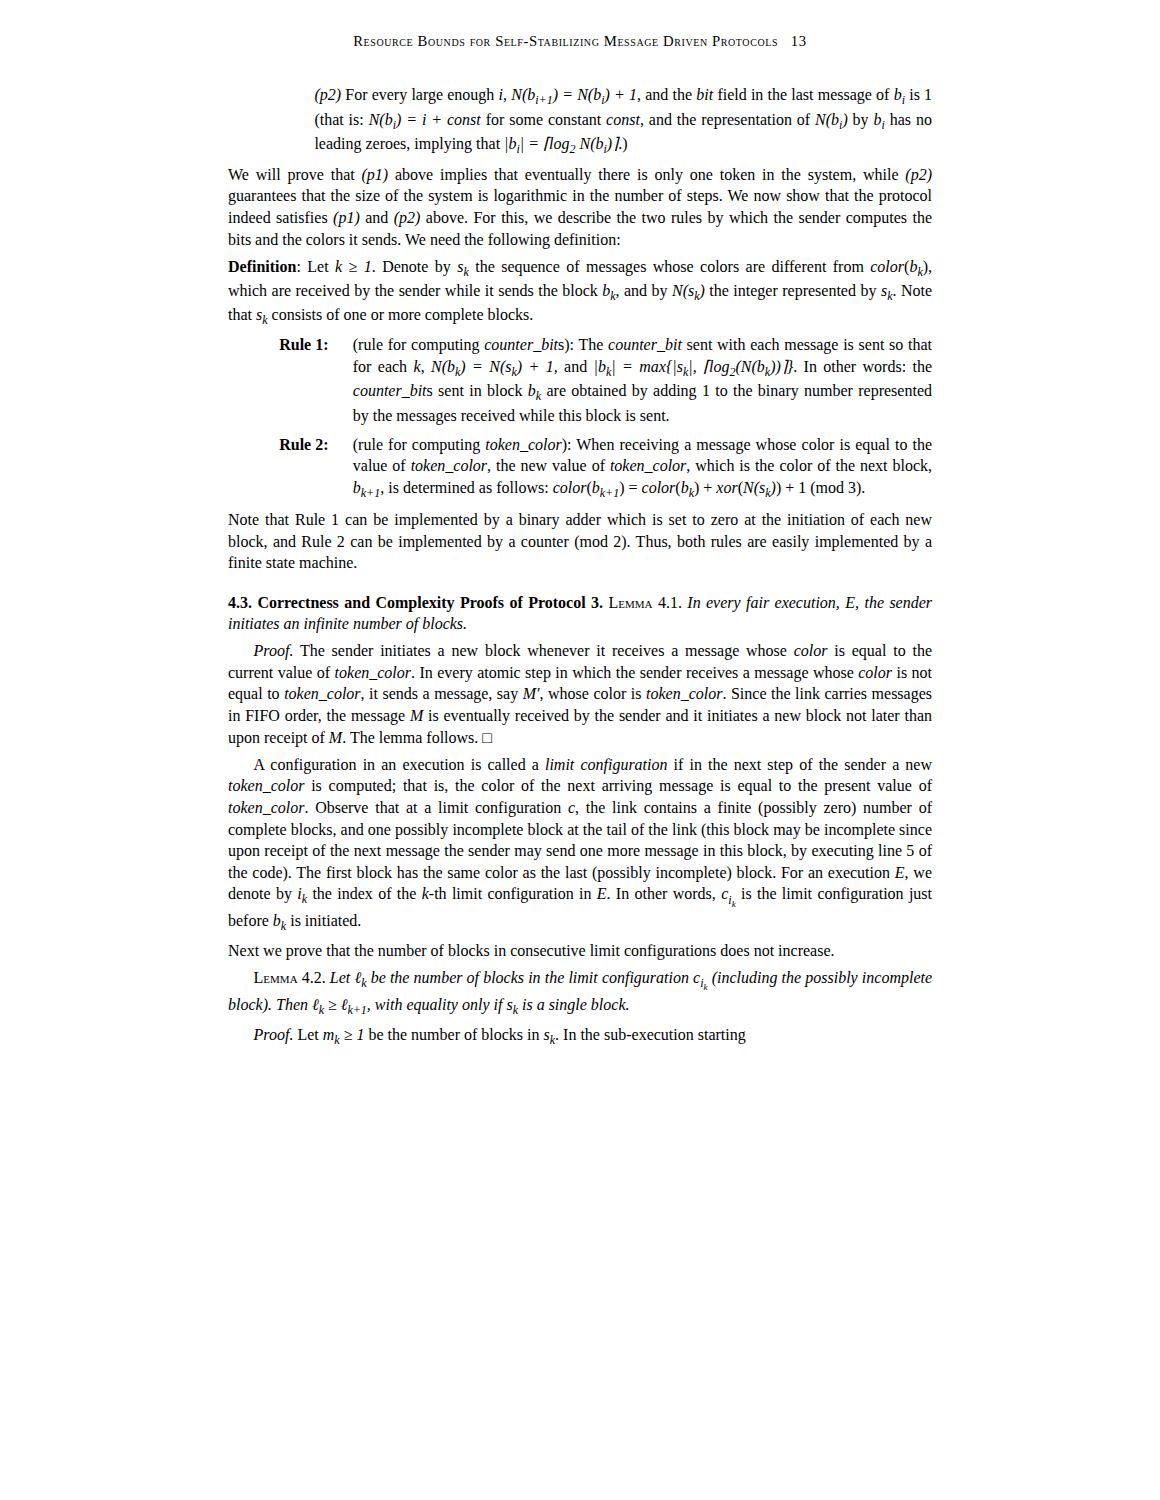Resource Bounds for Self-Stabilizing Message Driven Protocols 13
(p2) For every large enough i, N(bi+1) = N(bi) + 1, and the bit field in the last message of bi is 1 (that is: N(bi) = i + const for some constant const, and the representation of N(bi) by bi has no leading zeroes, implying that |bi| = ⌈log2 N(bi)⌉.)
We will prove that (p1) above implies that eventually there is only one token in the system, while (p2) guarantees that the size of the system is logarithmic in the number of steps. We now show that the protocol indeed satisfies (p1) and (p2) above. For this, we describe the two rules by which the sender computes the bits and the colors it sends. We need the following definition:
Definition: Let k ≥ 1. Denote by sk the sequence of messages whose colors are different from color(bk), which are received by the sender while it sends the block bk, and by N(sk) the integer represented by sk. Note that sk consists of one or more complete blocks.
Rule 1:
(rule for computing counter_bits): The counter_bit sent with each message is sent so that for each k, N(bk) = N(sk) + 1, and |bk| = max{|sk|, ⌈log2(N(bk))⌉}. In other words: the counter_bits sent in block bk are obtained by adding 1 to the binary number represented by the messages received while this block is sent.
Rule 2:
(rule for computing token_color): When receiving a message whose color is equal to the value of token_color, the new value of token_color, which is the color of the next block, bk+1, is determined as follows: color(bk+1) = color(bk) + xor(N(sk)) + 1 (mod 3).
Note that Rule 1 can be implemented by a binary adder which is set to zero at the initiation of each new block, and Rule 2 can be implemented by a counter (mod 2). Thus, both rules are easily implemented by a finite state machine.
4.3. Correctness and Complexity Proofs of Protocol 3.
Lemma 4.1. In every fair execution, E, the sender initiates an infinite number of blocks.
Proof. The sender initiates a new block whenever it receives a message whose color is equal to the current value of token_color. In every atomic step in which the sender receives a message whose color is not equal to token_color, it sends a message, say M′, whose color is token_color. Since the link carries messages in FIFO order, the message M is eventually received by the sender and it initiates a new block not later than upon receipt of M. The lemma follows. □
A configuration in an execution is called a limit configuration if in the next step of the sender a new token_color is computed; that is, the color of the next arriving message is equal to the present value of token_color. Observe that at a limit configuration c, the link contains a finite (possibly zero) number of complete blocks, and one possibly incomplete block at the tail of the link (this block may be incomplete since upon receipt of the next message the sender may send one more message in this block, by executing line 5 of the code). The first block has the same color as the last (possibly incomplete) block. For an execution E, we denote by ik the index of the k-th limit configuration in E. In other words, cik is the limit configuration just before bk is initiated.
Next we prove that the number of blocks in consecutive limit configurations does not increase.
Lemma 4.2. Let ℓk be the number of blocks in the limit configuration cik (including the possibly incomplete block). Then ℓk ≥ ℓk+1, with equality only if sk is a single block.
Proof. Let mk ≥ 1 be the number of blocks in sk. In the sub-execution starting